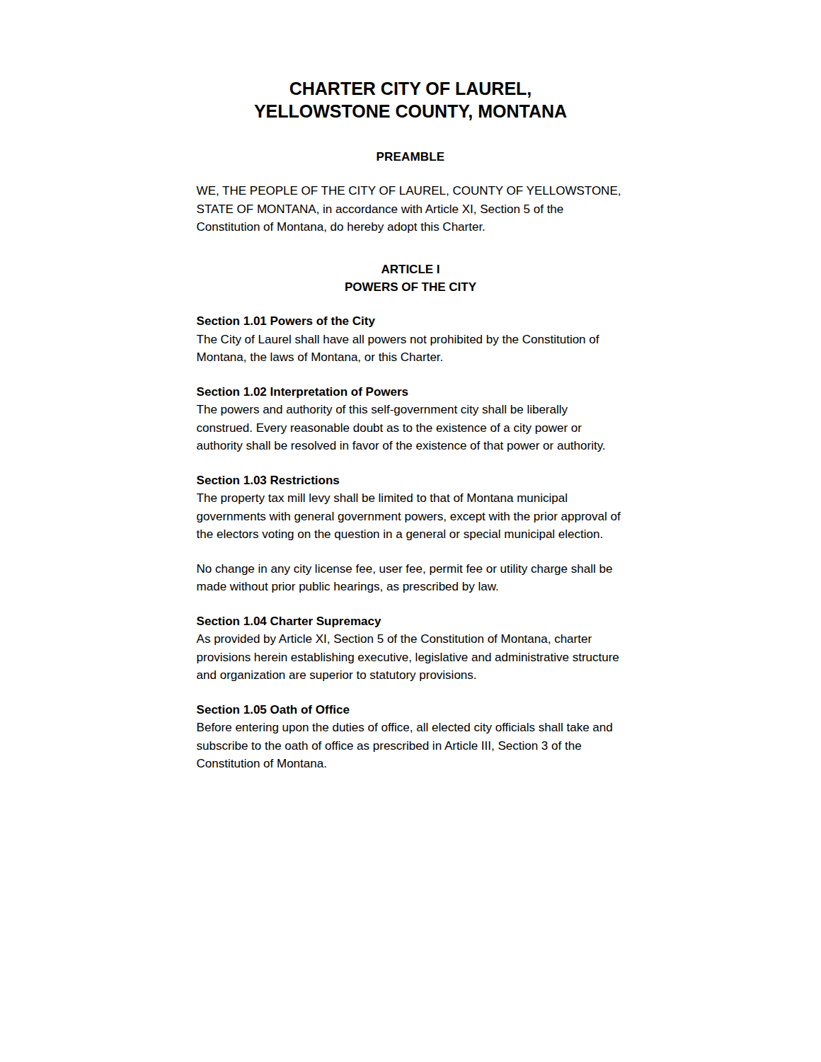CHARTER CITY OF LAUREL,
YELLOWSTONE COUNTY, MONTANA
PREAMBLE
WE, THE PEOPLE OF THE CITY OF LAUREL, COUNTY OF YELLOWSTONE, STATE OF MONTANA, in accordance with Article XI, Section 5 of the Constitution of Montana, do hereby adopt this Charter.
ARTICLE I POWERS OF THE CITY
Section 1.01 Powers of the City
The City of Laurel shall have all powers not prohibited by the Constitution of Montana, the laws of Montana, or this Charter.
Section 1.02 Interpretation of Powers
The powers and authority of this self-government city shall be liberally construed. Every reasonable doubt as to the existence of a city power or authority shall be resolved in favor of the existence of that power or authority.
Section 1.03 Restrictions
The property tax mill levy shall be limited to that of Montana municipal governments with general government powers, except with the prior approval of the electors voting on the question in a general or special municipal election.
No change in any city license fee, user fee, permit fee or utility charge shall be made without prior public hearings, as prescribed by law.
Section 1.04 Charter Supremacy
As provided by Article XI, Section 5 of the Constitution of Montana, charter provisions herein establishing executive, legislative and administrative structure and organization are superior to statutory provisions.
Section 1.05 Oath of Office
Before entering upon the duties of office, all elected city officials shall take and subscribe to the oath of office as prescribed in Article III, Section 3 of the Constitution of Montana.